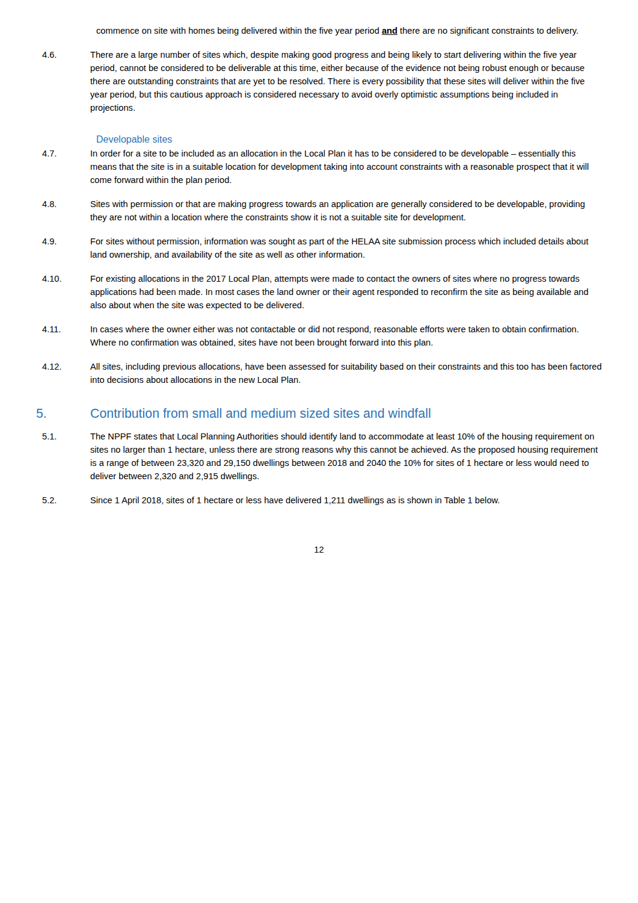commence on site with homes being delivered within the five year period and there are no significant constraints to delivery.
4.6.
There are a large number of sites which, despite making good progress and being likely to start delivering within the five year period, cannot be considered to be deliverable at this time, either because of the evidence not being robust enough or because there are outstanding constraints that are yet to be resolved. There is every possibility that these sites will deliver within the five year period, but this cautious approach is considered necessary to avoid overly optimistic assumptions being included in projections.
Developable sites
4.7.
In order for a site to be included as an allocation in the Local Plan it has to be considered to be developable – essentially this means that the site is in a suitable location for development taking into account constraints with a reasonable prospect that it will come forward within the plan period.
4.8.
Sites with permission or that are making progress towards an application are generally considered to be developable, providing they are not within a location where the constraints show it is not a suitable site for development.
4.9.
For sites without permission, information was sought as part of the HELAA site submission process which included details about land ownership, and availability of the site as well as other information.
4.10.
For existing allocations in the 2017 Local Plan, attempts were made to contact the owners of sites where no progress towards applications had been made. In most cases the land owner or their agent responded to reconfirm the site as being available and also about when the site was expected to be delivered.
4.11.
In cases where the owner either was not contactable or did not respond, reasonable efforts were taken to obtain confirmation. Where no confirmation was obtained, sites have not been brought forward into this plan.
4.12.
All sites, including previous allocations, have been assessed for suitability based on their constraints and this too has been factored into decisions about allocations in the new Local Plan.
5.
Contribution from small and medium sized sites and windfall
5.1.
The NPPF states that Local Planning Authorities should identify land to accommodate at least 10% of the housing requirement on sites no larger than 1 hectare, unless there are strong reasons why this cannot be achieved. As the proposed housing requirement is a range of between 23,320 and 29,150 dwellings between 2018 and 2040 the 10% for sites of 1 hectare or less would need to deliver between 2,320 and 2,915 dwellings.
5.2.
Since 1 April 2018, sites of 1 hectare or less have delivered 1,211 dwellings as is shown in Table 1 below.
12